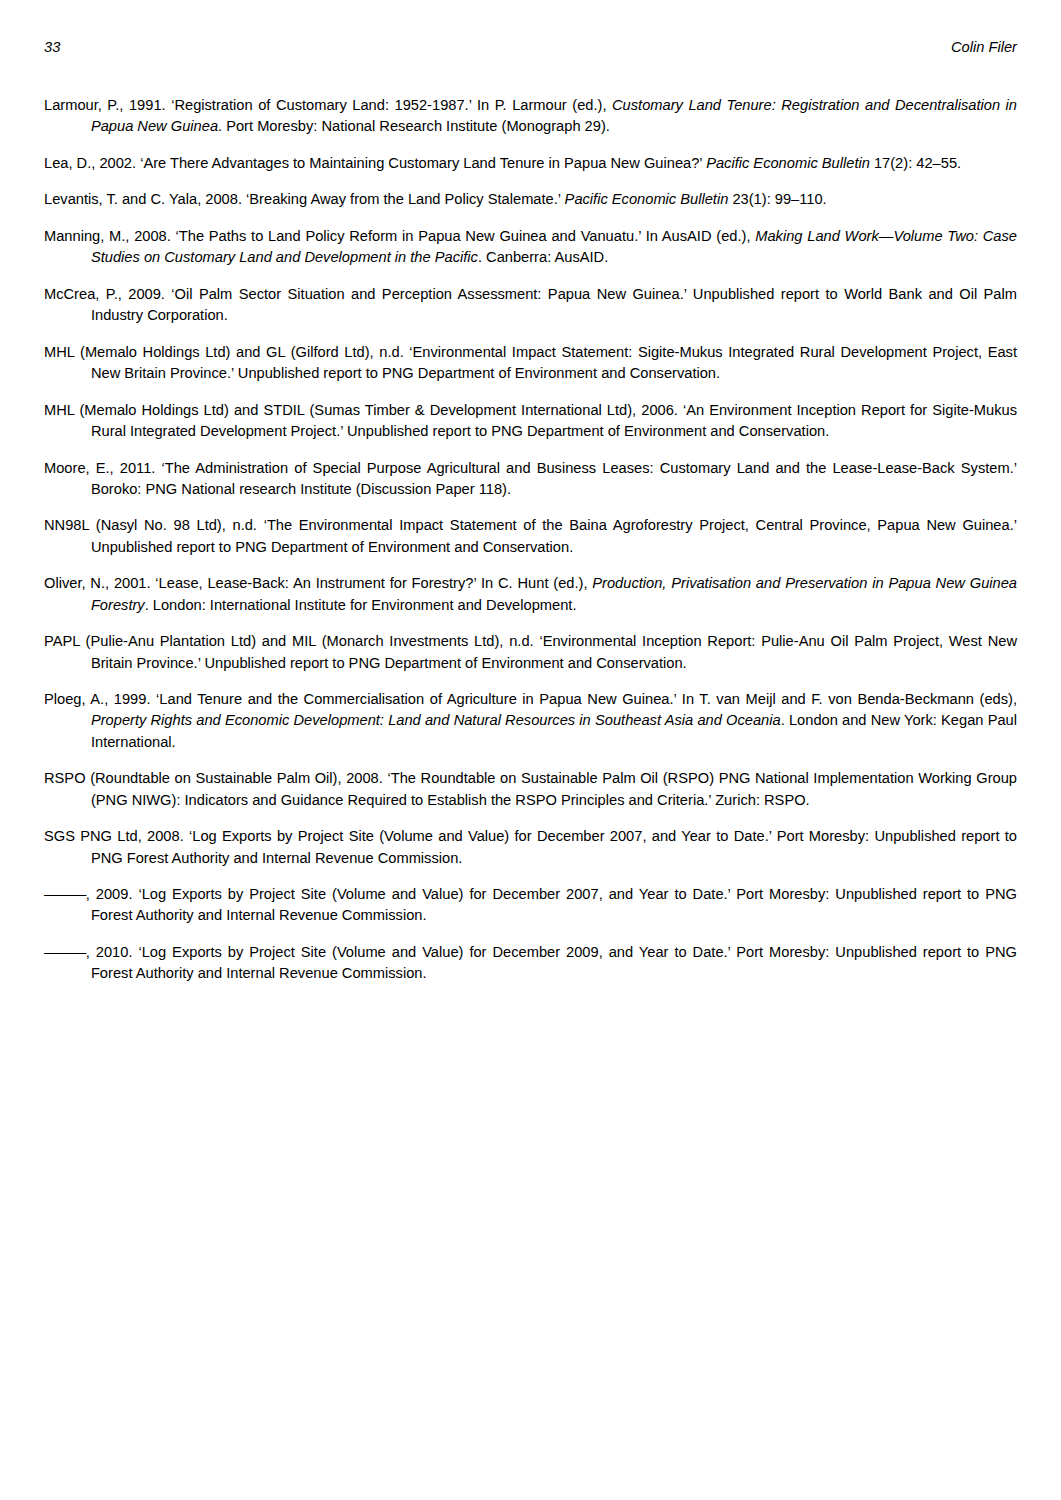33 Colin Filer
Larmour, P., 1991. ‘Registration of Customary Land: 1952-1987.’ In P. Larmour (ed.), Customary Land Tenure: Registration and Decentralisation in Papua New Guinea. Port Moresby: National Research Institute (Monograph 29).
Lea, D., 2002. ‘Are There Advantages to Maintaining Customary Land Tenure in Papua New Guinea?’ Pacific Economic Bulletin 17(2): 42–55.
Levantis, T. and C. Yala, 2008. ‘Breaking Away from the Land Policy Stalemate.’ Pacific Economic Bulletin 23(1): 99–110.
Manning, M., 2008. ‘The Paths to Land Policy Reform in Papua New Guinea and Vanuatu.’ In AusAID (ed.), Making Land Work—Volume Two: Case Studies on Customary Land and Development in the Pacific. Canberra: AusAID.
McCrea, P., 2009. ‘Oil Palm Sector Situation and Perception Assessment: Papua New Guinea.’ Unpublished report to World Bank and Oil Palm Industry Corporation.
MHL (Memalo Holdings Ltd) and GL (Gilford Ltd), n.d. ‘Environmental Impact Statement: Sigite-Mukus Integrated Rural Development Project, East New Britain Province.’ Unpublished report to PNG Department of Environment and Conservation.
MHL (Memalo Holdings Ltd) and STDIL (Sumas Timber & Development International Ltd), 2006. ‘An Environment Inception Report for Sigite-Mukus Rural Integrated Development Project.’ Unpublished report to PNG Department of Environment and Conservation.
Moore, E., 2011. ‘The Administration of Special Purpose Agricultural and Business Leases: Customary Land and the Lease-Lease-Back System.’ Boroko: PNG National research Institute (Discussion Paper 118).
NN98L (Nasyl No. 98 Ltd), n.d. ‘The Environmental Impact Statement of the Baina Agroforestry Project, Central Province, Papua New Guinea.’ Unpublished report to PNG Department of Environment and Conservation.
Oliver, N., 2001. ‘Lease, Lease-Back: An Instrument for Forestry?’ In C. Hunt (ed.), Production, Privatisation and Preservation in Papua New Guinea Forestry. London: International Institute for Environment and Development.
PAPL (Pulie-Anu Plantation Ltd) and MIL (Monarch Investments Ltd), n.d. ‘Environmental Inception Report: Pulie-Anu Oil Palm Project, West New Britain Province.’ Unpublished report to PNG Department of Environment and Conservation.
Ploeg, A., 1999. ‘Land Tenure and the Commercialisation of Agriculture in Papua New Guinea.’ In T. van Meijl and F. von Benda-Beckmann (eds), Property Rights and Economic Development: Land and Natural Resources in Southeast Asia and Oceania. London and New York: Kegan Paul International.
RSPO (Roundtable on Sustainable Palm Oil), 2008. ‘The Roundtable on Sustainable Palm Oil (RSPO) PNG National Implementation Working Group (PNG NIWG): Indicators and Guidance Required to Establish the RSPO Principles and Criteria.’ Zurich: RSPO.
SGS PNG Ltd, 2008. ‘Log Exports by Project Site (Volume and Value) for December 2007, and Year to Date.’ Port Moresby: Unpublished report to PNG Forest Authority and Internal Revenue Commission.
———, 2009. ‘Log Exports by Project Site (Volume and Value) for December 2007, and Year to Date.’ Port Moresby: Unpublished report to PNG Forest Authority and Internal Revenue Commission.
———, 2010. ‘Log Exports by Project Site (Volume and Value) for December 2009, and Year to Date.’ Port Moresby: Unpublished report to PNG Forest Authority and Internal Revenue Commission.